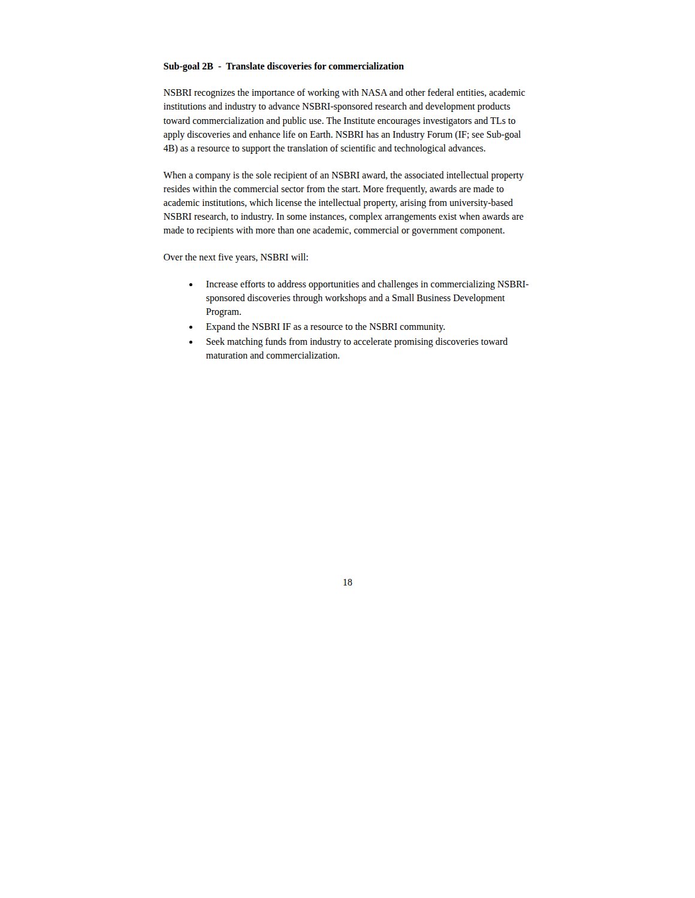Sub-goal 2B - Translate discoveries for commercialization
NSBRI recognizes the importance of working with NASA and other federal entities, academic institutions and industry to advance NSBRI-sponsored research and development products toward commercialization and public use. The Institute encourages investigators and TLs to apply discoveries and enhance life on Earth. NSBRI has an Industry Forum (IF; see Sub-goal 4B) as a resource to support the translation of scientific and technological advances.
When a company is the sole recipient of an NSBRI award, the associated intellectual property resides within the commercial sector from the start. More frequently, awards are made to academic institutions, which license the intellectual property, arising from university-based NSBRI research, to industry. In some instances, complex arrangements exist when awards are made to recipients with more than one academic, commercial or government component.
Over the next five years, NSBRI will:
Increase efforts to address opportunities and challenges in commercializing NSBRI-sponsored discoveries through workshops and a Small Business Development Program.
Expand the NSBRI IF as a resource to the NSBRI community.
Seek matching funds from industry to accelerate promising discoveries toward maturation and commercialization.
18